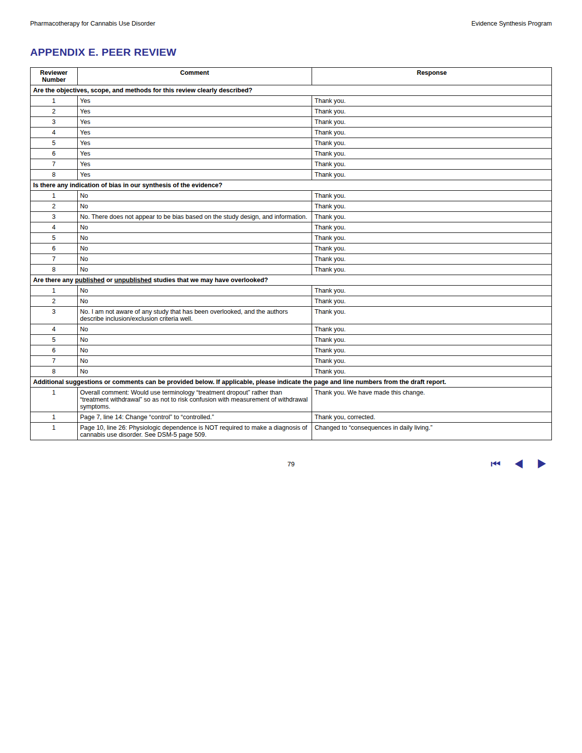Pharmacotherapy for Cannabis Use Disorder
Evidence Synthesis Program
APPENDIX E. PEER REVIEW
| Reviewer Number | Comment | Response |
| --- | --- | --- |
| Are the objectives, scope, and methods for this review clearly described? |
| 1 | Yes | Thank you. |
| 2 | Yes | Thank you. |
| 3 | Yes | Thank you. |
| 4 | Yes | Thank you. |
| 5 | Yes | Thank you. |
| 6 | Yes | Thank you. |
| 7 | Yes | Thank you. |
| 8 | Yes | Thank you. |
| Is there any indication of bias in our synthesis of the evidence? |
| 1 | No | Thank you. |
| 2 | No | Thank you. |
| 3 | No. There does not appear to be bias based on the study design, and information. | Thank you. |
| 4 | No | Thank you. |
| 5 | No | Thank you. |
| 6 | No | Thank you. |
| 7 | No | Thank you. |
| 8 | No | Thank you. |
| Are there any published or unpublished studies that we may have overlooked? |
| 1 | No | Thank you. |
| 2 | No | Thank you. |
| 3 | No. I am not aware of any study that has been overlooked, and the authors describe inclusion/exclusion criteria well. | Thank you. |
| 4 | No | Thank you. |
| 5 | No | Thank you. |
| 6 | No | Thank you. |
| 7 | No | Thank you. |
| 8 | No | Thank you. |
| Additional suggestions or comments can be provided below. If applicable, please indicate the page and line numbers from the draft report. |
| 1 | Overall comment: Would use terminology “treatment dropout” rather than “treatment withdrawal” so as not to risk confusion with measurement of withdrawal symptoms. | Thank you. We have made this change. |
| 1 | Page 7, line 14: Change “control” to “controlled.” | Thank you, corrected. |
| 1 | Page 10, line 26: Physiologic dependence is NOT required to make a diagnosis of cannabis use disorder. See DSM-5 page 509. | Changed to “consequences in daily living.” |
79 ⏮ ◀ ▶